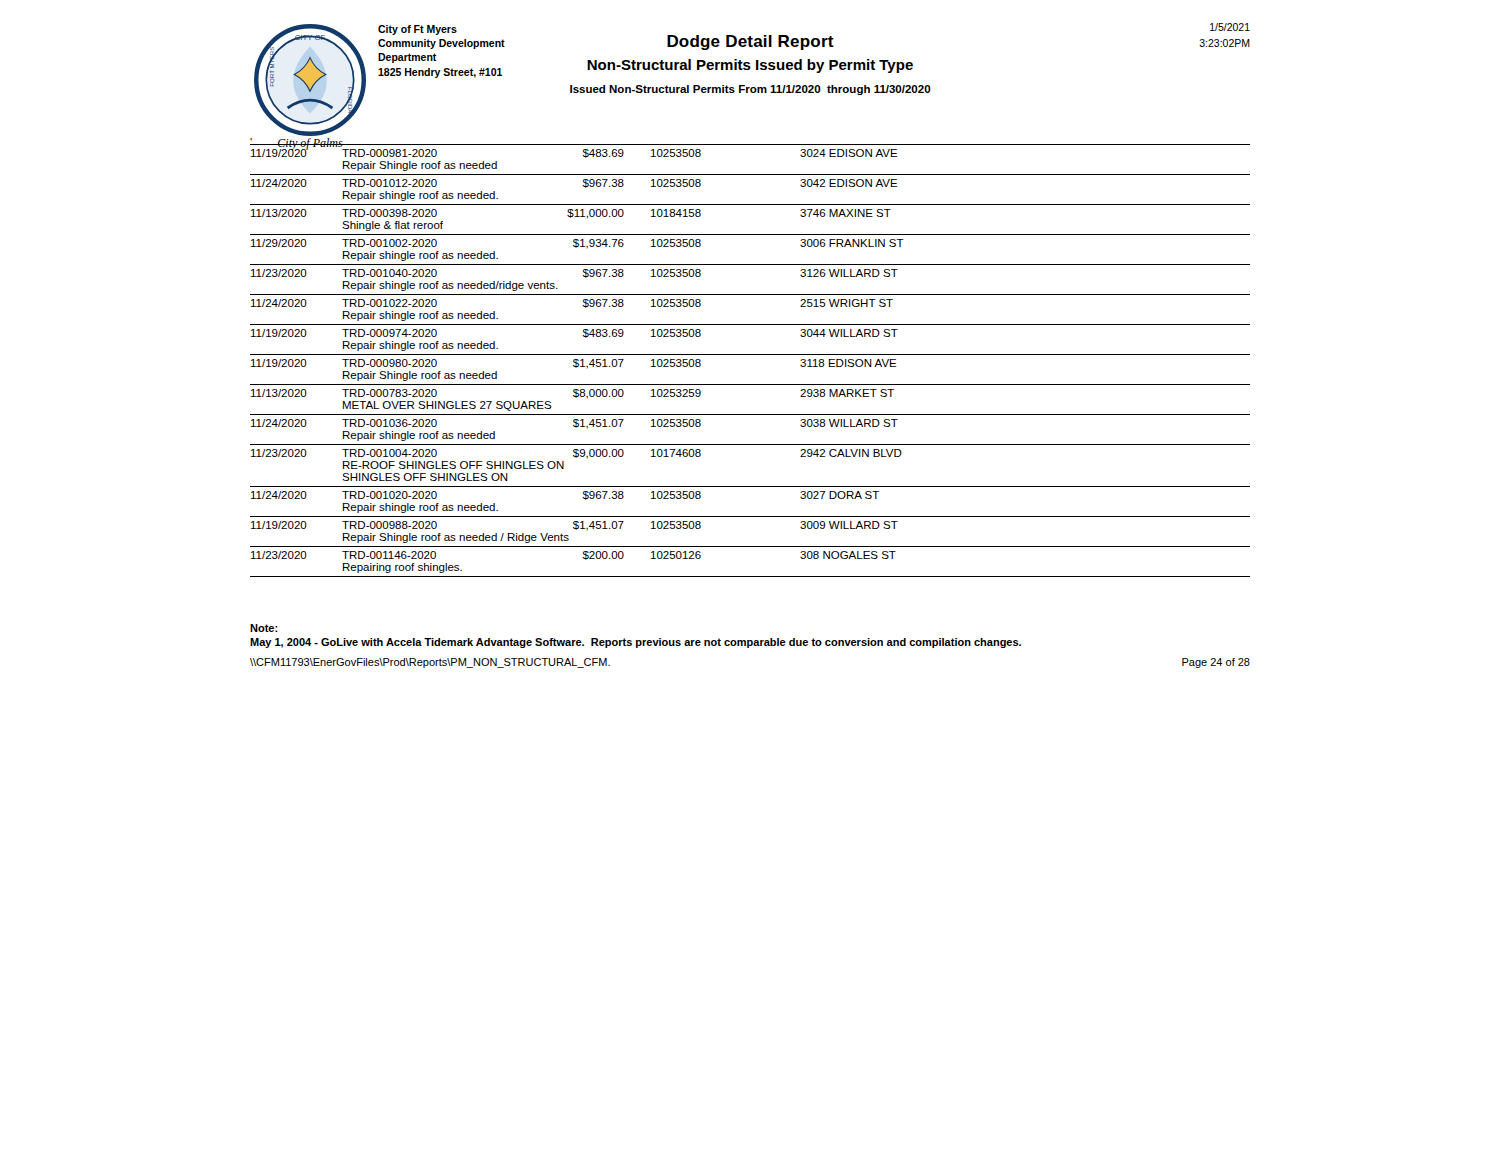City of Palms
City of Ft Myers
Community Development
Department
1825 Hendry Street, #101
1/5/2021
3:23:02PM
Dodge Detail Report
Non-Structural Permits Issued by Permit Type
Issued Non-Structural Permits From 11/1/2020 through 11/30/2020
'
| 11/19/2020 | TRD-000981-2020 | $483.69 | 10253508 | 3024 EDISON AVE |
| | Repair Shingle roof as needed |
| 11/24/2020 | TRD-001012-2020 | $967.38 | 10253508 | 3042 EDISON AVE |
| | Repair shingle roof as needed. |
| 11/13/2020 | TRD-000398-2020 | $11,000.00 | 10184158 | 3746 MAXINE ST |
| | Shingle & flat reroof |
| 11/29/2020 | TRD-001002-2020 | $1,934.76 | 10253508 | 3006 FRANKLIN ST |
| | Repair shingle roof as needed. |
| 11/23/2020 | TRD-001040-2020 | $967.38 | 10253508 | 3126 WILLARD ST |
| | Repair shingle roof as needed/ridge vents. |
| 11/24/2020 | TRD-001022-2020 | $967.38 | 10253508 | 2515 WRIGHT ST |
| | Repair shingle roof as needed. |
| 11/19/2020 | TRD-000974-2020 | $483.69 | 10253508 | 3044 WILLARD ST |
| | Repair shingle roof as needed. |
| 11/19/2020 | TRD-000980-2020 | $1,451.07 | 10253508 | 3118 EDISON AVE |
| | Repair Shingle roof as needed |
| 11/13/2020 | TRD-000783-2020 | $8,000.00 | 10253259 | 2938 MARKET ST |
| | METAL OVER SHINGLES 27 SQUARES |
| 11/24/2020 | TRD-001036-2020 | $1,451.07 | 10253508 | 3038 WILLARD ST |
| | Repair shingle roof as needed |
| 11/23/2020 | TRD-001004-2020 | $9,000.00 | 10174608 | 2942 CALVIN BLVD |
| | RE-ROOF SHINGLES OFF SHINGLES ON SHINGLES OFF SHINGLES ON |
| 11/24/2020 | TRD-001020-2020 | $967.38 | 10253508 | 3027 DORA ST |
| | Repair shingle roof as needed. |
| 11/19/2020 | TRD-000988-2020 | $1,451.07 | 10253508 | 3009 WILLARD ST |
| | Repair Shingle roof as needed / Ridge Vents |
| 11/23/2020 | TRD-001146-2020 | $200.00 | 10250126 | 308 NOGALES ST |
| | Repairing roof shingles. |
Note:
May 1, 2004 - GoLive with Accela Tidemark Advantage Software. Reports previous are not comparable due to conversion and compilation changes.
\\CFM11793\EnerGovFiles\Prod\Reports\PM_NON_STRUCTURAL_CFM. Page 24 of 28